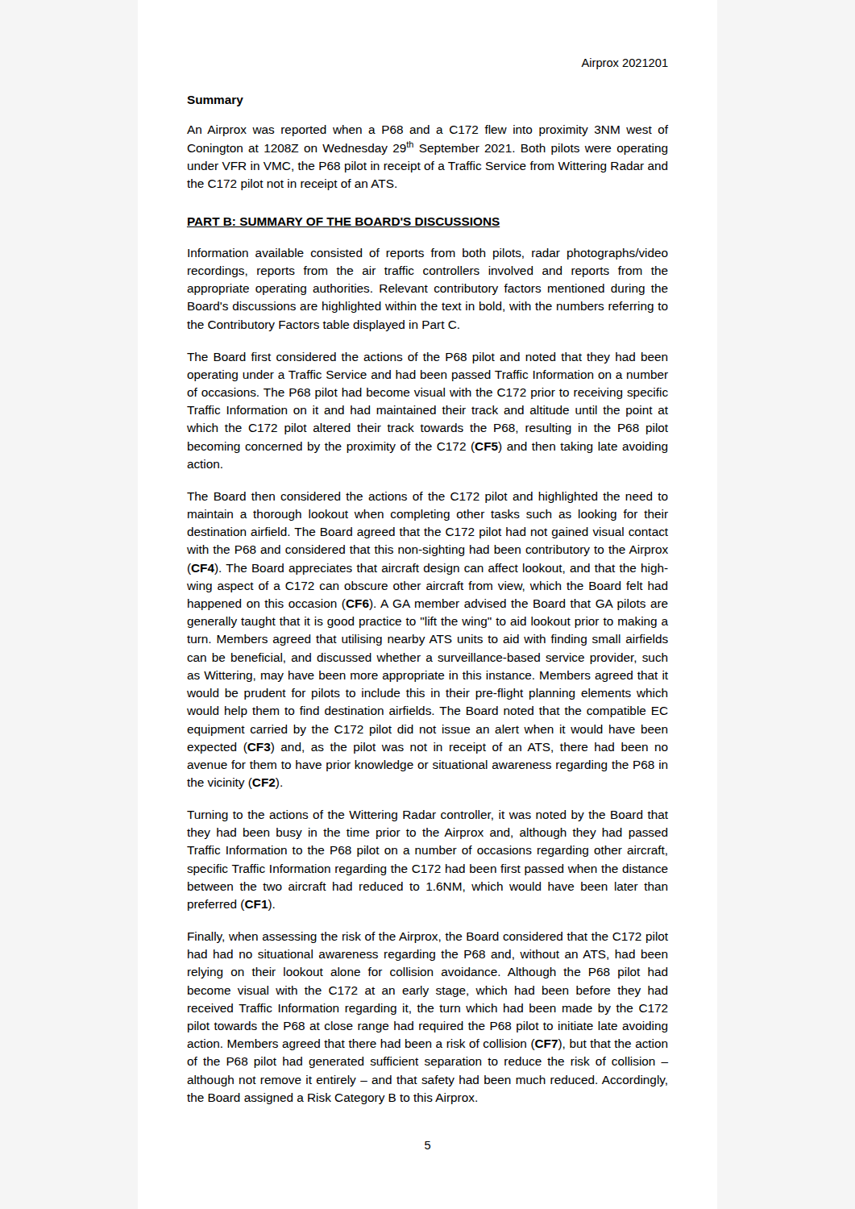Airprox 2021201
Summary
An Airprox was reported when a P68 and a C172 flew into proximity 3NM west of Conington at 1208Z on Wednesday 29th September 2021. Both pilots were operating under VFR in VMC, the P68 pilot in receipt of a Traffic Service from Wittering Radar and the C172 pilot not in receipt of an ATS.
PART B: SUMMARY OF THE BOARD'S DISCUSSIONS
Information available consisted of reports from both pilots, radar photographs/video recordings, reports from the air traffic controllers involved and reports from the appropriate operating authorities. Relevant contributory factors mentioned during the Board's discussions are highlighted within the text in bold, with the numbers referring to the Contributory Factors table displayed in Part C.
The Board first considered the actions of the P68 pilot and noted that they had been operating under a Traffic Service and had been passed Traffic Information on a number of occasions. The P68 pilot had become visual with the C172 prior to receiving specific Traffic Information on it and had maintained their track and altitude until the point at which the C172 pilot altered their track towards the P68, resulting in the P68 pilot becoming concerned by the proximity of the C172 (CF5) and then taking late avoiding action.
The Board then considered the actions of the C172 pilot and highlighted the need to maintain a thorough lookout when completing other tasks such as looking for their destination airfield. The Board agreed that the C172 pilot had not gained visual contact with the P68 and considered that this non-sighting had been contributory to the Airprox (CF4). The Board appreciates that aircraft design can affect lookout, and that the high-wing aspect of a C172 can obscure other aircraft from view, which the Board felt had happened on this occasion (CF6). A GA member advised the Board that GA pilots are generally taught that it is good practice to "lift the wing" to aid lookout prior to making a turn. Members agreed that utilising nearby ATS units to aid with finding small airfields can be beneficial, and discussed whether a surveillance-based service provider, such as Wittering, may have been more appropriate in this instance. Members agreed that it would be prudent for pilots to include this in their pre-flight planning elements which would help them to find destination airfields. The Board noted that the compatible EC equipment carried by the C172 pilot did not issue an alert when it would have been expected (CF3) and, as the pilot was not in receipt of an ATS, there had been no avenue for them to have prior knowledge or situational awareness regarding the P68 in the vicinity (CF2).
Turning to the actions of the Wittering Radar controller, it was noted by the Board that they had been busy in the time prior to the Airprox and, although they had passed Traffic Information to the P68 pilot on a number of occasions regarding other aircraft, specific Traffic Information regarding the C172 had been first passed when the distance between the two aircraft had reduced to 1.6NM, which would have been later than preferred (CF1).
Finally, when assessing the risk of the Airprox, the Board considered that the C172 pilot had had no situational awareness regarding the P68 and, without an ATS, had been relying on their lookout alone for collision avoidance. Although the P68 pilot had become visual with the C172 at an early stage, which had been before they had received Traffic Information regarding it, the turn which had been made by the C172 pilot towards the P68 at close range had required the P68 pilot to initiate late avoiding action. Members agreed that there had been a risk of collision (CF7), but that the action of the P68 pilot had generated sufficient separation to reduce the risk of collision – although not remove it entirely – and that safety had been much reduced. Accordingly, the Board assigned a Risk Category B to this Airprox.
5